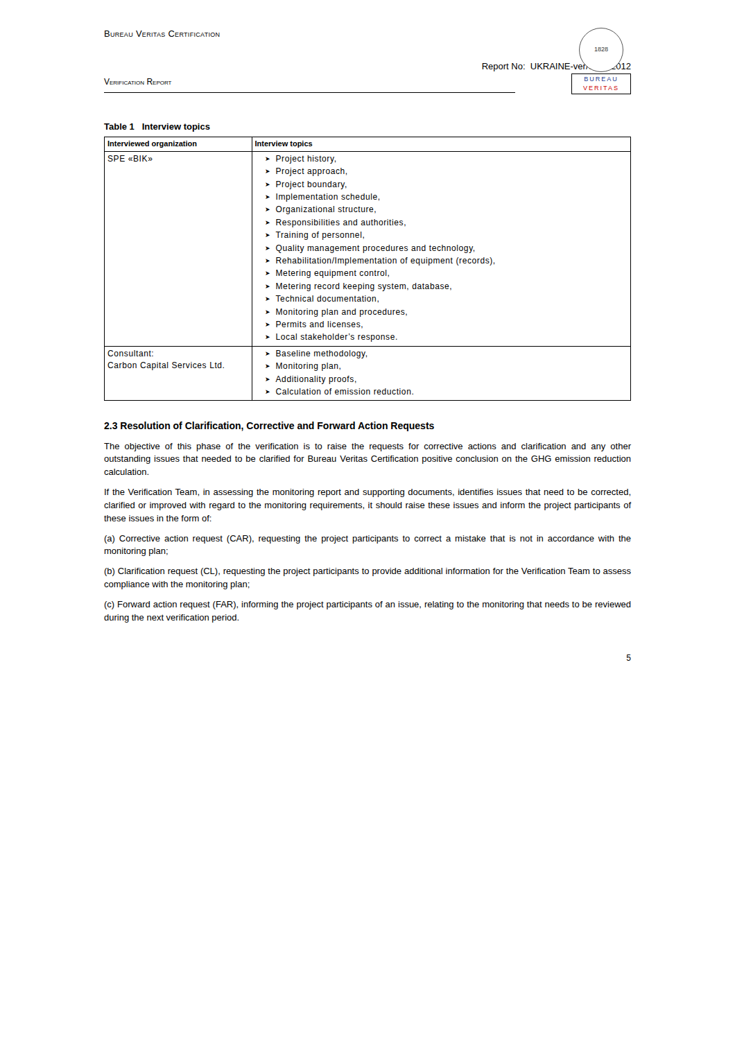Bureau Veritas Certification
Report No: UKRAINE-ver/0434/2012
Verification Report
1828
BUREAU
VERITAS
Table 1 Interview topics
| Interviewed organization | Interview topics |
| --- | --- |
| SPE «BIK» | Project history, Project approach, Project boundary, Implementation schedule, Organizational structure, Responsibilities and authorities, Training of personnel, Quality management procedures and technology, Rehabilitation/Implementation of equipment (records), Metering equipment control, Metering record keeping system, database, Technical documentation, Monitoring plan and procedures, Permits and licenses, Local stakeholder’s response. |
| Consultant: Carbon Capital Services Ltd. | Baseline methodology, Monitoring plan, Additionality proofs, Calculation of emission reduction. |
2.3 Resolution of Clarification, Corrective and Forward Action Requests
The objective of this phase of the verification is to raise the requests for corrective actions and clarification and any other outstanding issues that needed to be clarified for Bureau Veritas Certification positive conclusion on the GHG emission reduction calculation.
If the Verification Team, in assessing the monitoring report and supporting documents, identifies issues that need to be corrected, clarified or improved with regard to the monitoring requirements, it should raise these issues and inform the project participants of these issues in the form of:
(a) Corrective action request (CAR), requesting the project participants to correct a mistake that is not in accordance with the monitoring plan;
(b) Clarification request (CL), requesting the project participants to provide additional information for the Verification Team to assess compliance with the monitoring plan;
(c) Forward action request (FAR), informing the project participants of an issue, relating to the monitoring that needs to be reviewed during the next verification period.
5